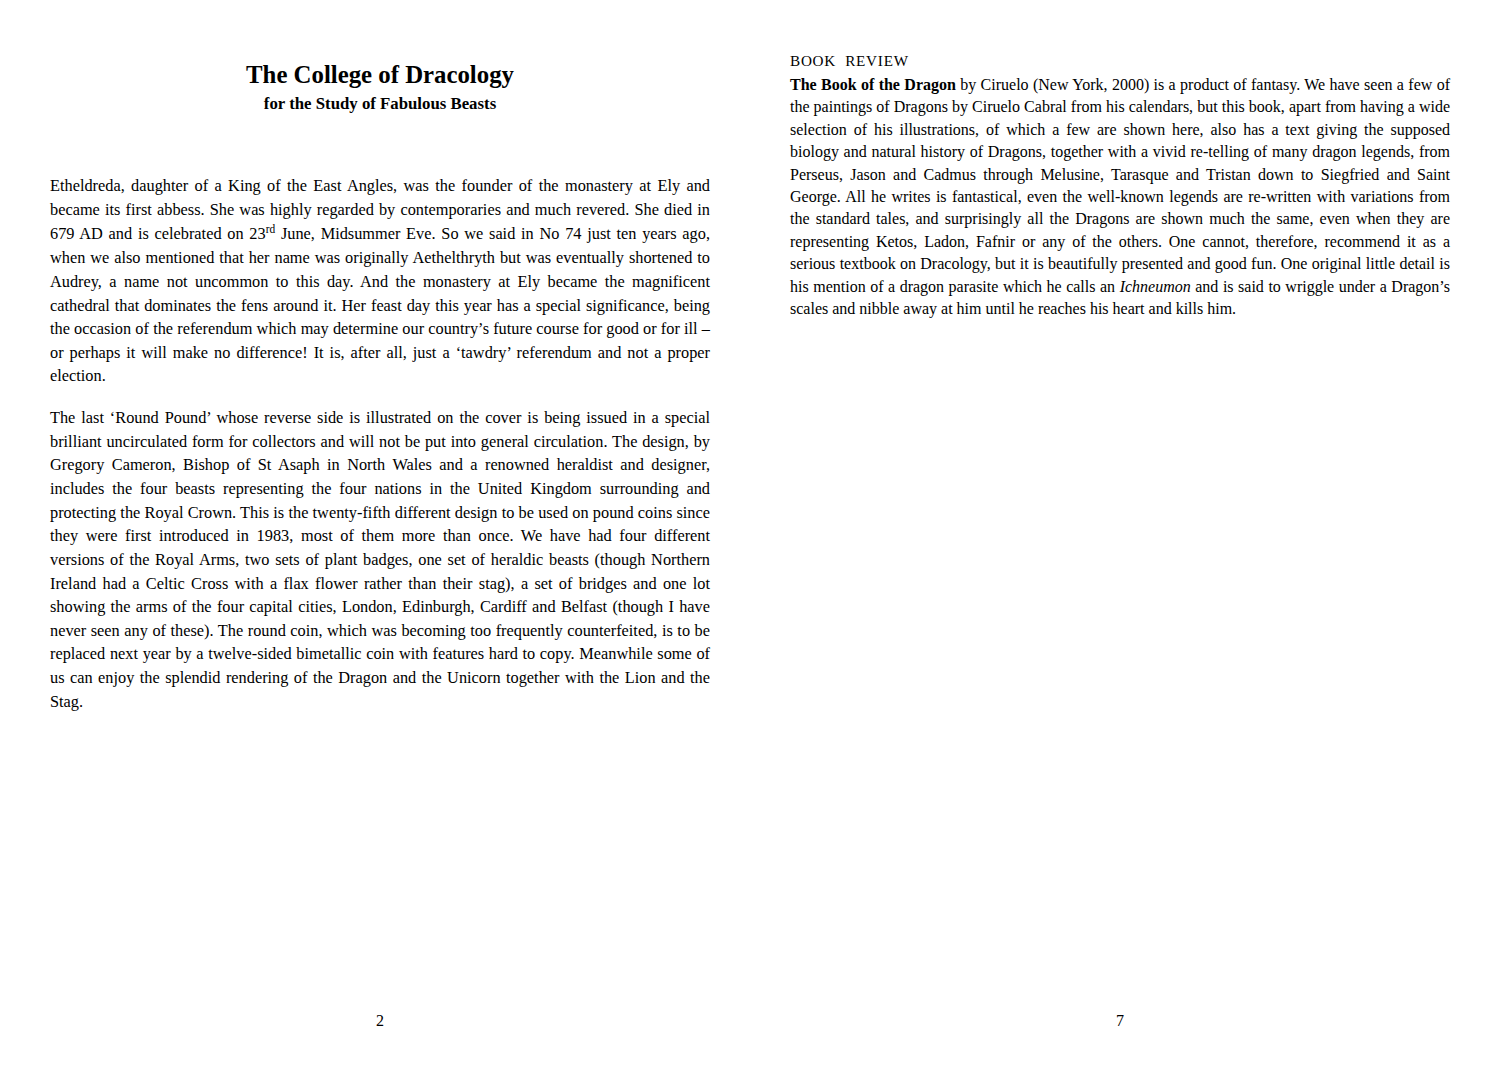The College of Dracology
for the Study of Fabulous Beasts
Etheldreda, daughter of a King of the East Angles, was the founder of the monastery at Ely and became its first abbess. She was highly regarded by contemporaries and much revered. She died in 679 AD and is celebrated on 23rd June, Midsummer Eve. So we said in No 74 just ten years ago, when we also mentioned that her name was originally Aethelthryth but was eventually shortened to Audrey, a name not uncommon to this day. And the monastery at Ely became the magnificent cathedral that dominates the fens around it. Her feast day this year has a special significance, being the occasion of the referendum which may determine our country’s future course for good or for ill – or perhaps it will make no difference! It is, after all, just a ‘tawdry’ referendum and not a proper election.
The last ‘Round Pound’ whose reverse side is illustrated on the cover is being issued in a special brilliant uncirculated form for collectors and will not be put into general circulation. The design, by Gregory Cameron, Bishop of St Asaph in North Wales and a renowned heraldist and designer, includes the four beasts representing the four nations in the United Kingdom surrounding and protecting the Royal Crown. This is the twenty-fifth different design to be used on pound coins since they were first introduced in 1983, most of them more than once. We have had four different versions of the Royal Arms, two sets of plant badges, one set of heraldic beasts (though Northern Ireland had a Celtic Cross with a flax flower rather than their stag), a set of bridges and one lot showing the arms of the four capital cities, London, Edinburgh, Cardiff and Belfast (though I have never seen any of these). The round coin, which was becoming too frequently counterfeited, is to be replaced next year by a twelve-sided bimetallic coin with features hard to copy. Meanwhile some of us can enjoy the splendid rendering of the Dragon and the Unicorn together with the Lion and the Stag.
2
BOOK REVIEW
The Book of the Dragon by Ciruelo (New York, 2000) is a product of fantasy. We have seen a few of the paintings of Dragons by Ciruelo Cabral from his calendars, but this book, apart from having a wide selection of his illustrations, of which a few are shown here, also has a text giving the supposed biology and natural history of Dragons, together with a vivid re-telling of many dragon legends, from Perseus, Jason and Cadmus through Melusine, Tarasque and Tristan down to Siegfried and Saint George. All he writes is fantastical, even the well-known legends are re-written with variations from the standard tales, and surprisingly all the Dragons are shown much the same, even when they are representing Ketos, Ladon, Fafnir or any of the others. One cannot, therefore, recommend it as a serious textbook on Dracology, but it is beautifully presented and good fun. One original little detail is his mention of a dragon parasite which he calls an Ichneumon and is said to wriggle under a Dragon’s scales and nibble away at him until he reaches his heart and kills him.
7